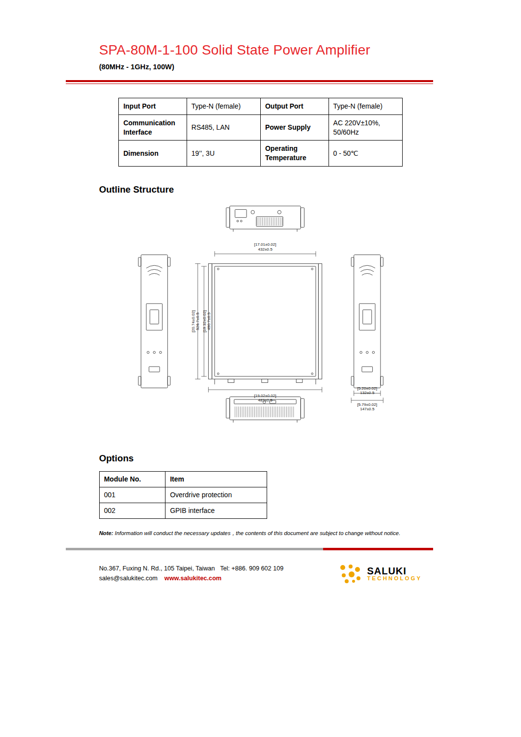SPA-80M-1-100 Solid State Power Amplifier
(80MHz - 1GHz, 100W)
| Input Port | Type-N (female) | Output Port | Type-N (female) |
| Communication Interface | RS485, LAN | Power Supply | AC 220V±10%, 50/60Hz |
| Dimension | 19’’, 3U | Operating Temperature | 0 - 50℃ |
Outline Structure
[17.01±0.02] 432±0.5 [19.02±0.02] 483±0.5 [20.74±0.02] 526.7±0.5 [19.32±0.02] 490.7±0.5 [5.20±0.02] 132±0.5 [5.79±0.02] 147±0.5
Options
| Module No. | Item |
| --- | --- |
| 001 | Overdrive protection |
| 002 | GPIB interface |
Note: Information will conduct the necessary updates，the contents of this document are subject to change without notice.
No.367, Fuxing N. Rd., 105 Taipei, Taiwan Tel: +886. 909 602 109
sales@salukitec.com www.salukitec.com
SALUKI
TECHNOLOGY